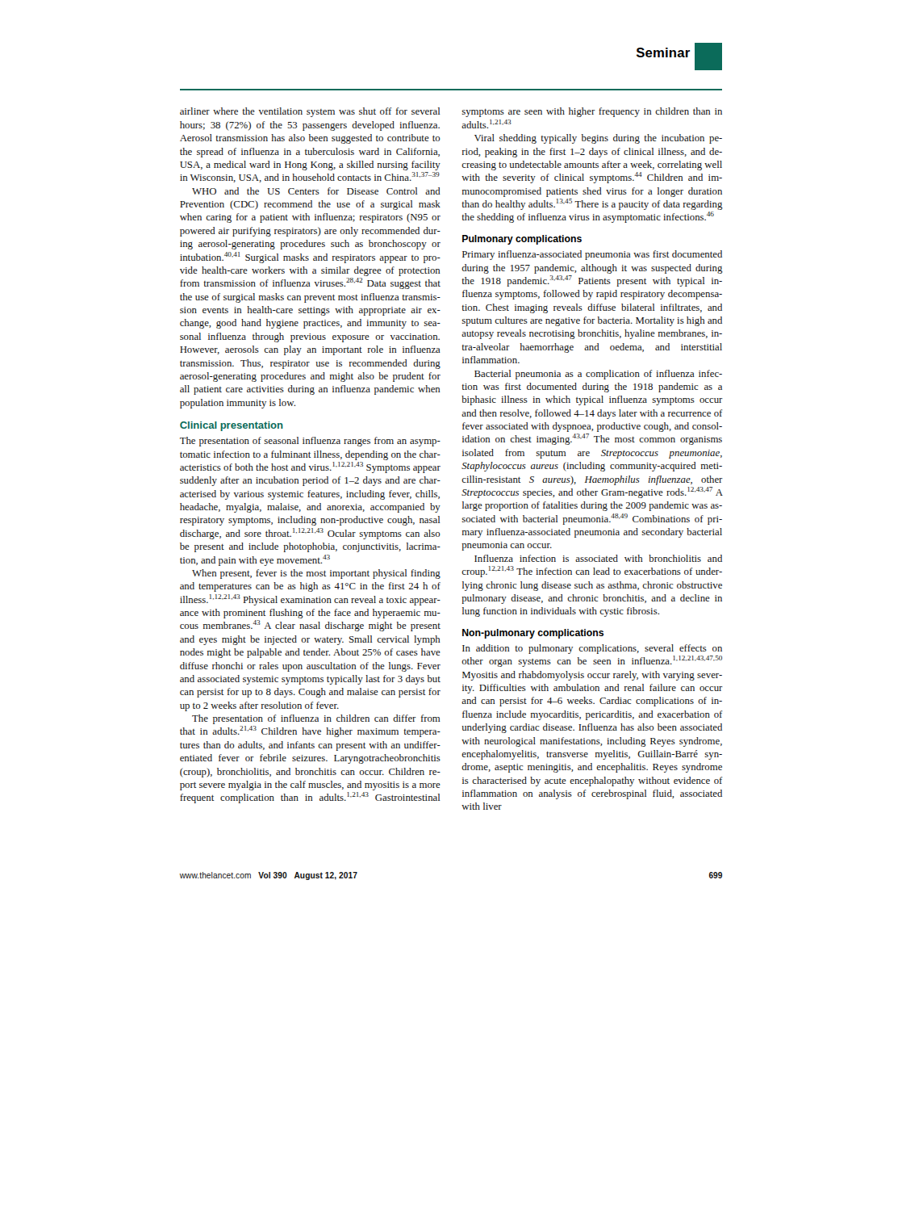Seminar
airliner where the ventilation system was shut off for several hours; 38 (72%) of the 53 passengers developed influenza. Aerosol transmission has also been suggested to contribute to the spread of influenza in a tuberculosis ward in California, USA, a medical ward in Hong Kong, a skilled nursing facility in Wisconsin, USA, and in household contacts in China.31,37–39
WHO and the US Centers for Disease Control and Prevention (CDC) recommend the use of a surgical mask when caring for a patient with influenza; respirators (N95 or powered air purifying respirators) are only recommended during aerosol-generating procedures such as bronchoscopy or intubation.40,41 Surgical masks and respirators appear to provide health-care workers with a similar degree of protection from transmission of influenza viruses.28,42 Data suggest that the use of surgical masks can prevent most influenza transmission events in health-care settings with appropriate air exchange, good hand hygiene practices, and immunity to seasonal influenza through previous exposure or vaccination. However, aerosols can play an important role in influenza transmission. Thus, respirator use is recommended during aerosol-generating procedures and might also be prudent for all patient care activities during an influenza pandemic when population immunity is low.
Clinical presentation
The presentation of seasonal influenza ranges from an asymptomatic infection to a fulminant illness, depending on the characteristics of both the host and virus.1,12,21,43 Symptoms appear suddenly after an incubation period of 1–2 days and are characterised by various systemic features, including fever, chills, headache, myalgia, malaise, and anorexia, accompanied by respiratory symptoms, including non-productive cough, nasal discharge, and sore throat.1,12,21,43 Ocular symptoms can also be present and include photophobia, conjunctivitis, lacrimation, and pain with eye movement.43
When present, fever is the most important physical finding and temperatures can be as high as 41°C in the first 24 h of illness.1,12,21,43 Physical examination can reveal a toxic appearance with prominent flushing of the face and hyperaemic mucous membranes.43 A clear nasal discharge might be present and eyes might be injected or watery. Small cervical lymph nodes might be palpable and tender. About 25% of cases have diffuse rhonchi or rales upon auscultation of the lungs. Fever and associated systemic symptoms typically last for 3 days but can persist for up to 8 days. Cough and malaise can persist for up to 2 weeks after resolution of fever.
The presentation of influenza in children can differ from that in adults.21,43 Children have higher maximum temperatures than do adults, and infants can present with an undifferentiated fever or febrile seizures. Laryngotracheobronchitis (croup), bronchiolitis, and bronchitis can occur. Children report severe myalgia in the calf muscles, and myositis is a more frequent complication than in adults.1,21,43 Gastrointestinal symptoms are seen with higher frequency in children than in adults.1,21,43
Viral shedding typically begins during the incubation period, peaking in the first 1–2 days of clinical illness, and decreasing to undetectable amounts after a week, correlating well with the severity of clinical symptoms.44 Children and immunocompromised patients shed virus for a longer duration than do healthy adults.13,45 There is a paucity of data regarding the shedding of influenza virus in asymptomatic infections.46
Pulmonary complications
Primary influenza-associated pneumonia was first documented during the 1957 pandemic, although it was suspected during the 1918 pandemic.3,43,47 Patients present with typical influenza symptoms, followed by rapid respiratory decompensation. Chest imaging reveals diffuse bilateral infiltrates, and sputum cultures are negative for bacteria. Mortality is high and autopsy reveals necrotising bronchitis, hyaline membranes, intra-alveolar haemorrhage and oedema, and interstitial inflammation.
Bacterial pneumonia as a complication of influenza infection was first documented during the 1918 pandemic as a biphasic illness in which typical influenza symptoms occur and then resolve, followed 4–14 days later with a recurrence of fever associated with dyspnoea, productive cough, and consolidation on chest imaging.43,47 The most common organisms isolated from sputum are Streptococcus pneumoniae, Staphylococcus aureus (including community-acquired meticillin-resistant S aureus), Haemophilus influenzae, other Streptococcus species, and other Gram-negative rods.12,43,47 A large proportion of fatalities during the 2009 pandemic was associated with bacterial pneumonia.48,49 Combinations of primary influenza-associated pneumonia and secondary bacterial pneumonia can occur.
Influenza infection is associated with bronchiolitis and croup.12,21,43 The infection can lead to exacerbations of underlying chronic lung disease such as asthma, chronic obstructive pulmonary disease, and chronic bronchitis, and a decline in lung function in individuals with cystic fibrosis.
Non-pulmonary complications
In addition to pulmonary complications, several effects on other organ systems can be seen in influenza.1,12,21,43,47,50 Myositis and rhabdomyolysis occur rarely, with varying severity. Difficulties with ambulation and renal failure can occur and can persist for 4–6 weeks. Cardiac complications of influenza include myocarditis, pericarditis, and exacerbation of underlying cardiac disease. Influenza has also been associated with neurological manifestations, including Reyes syndrome, encephalomyelitis, transverse myelitis, Guillain-Barré syndrome, aseptic meningitis, and encephalitis. Reyes syndrome is characterised by acute encephalopathy without evidence of inflammation on analysis of cerebrospinal fluid, associated with liver
www.thelancet.com Vol 390 August 12, 2017
699